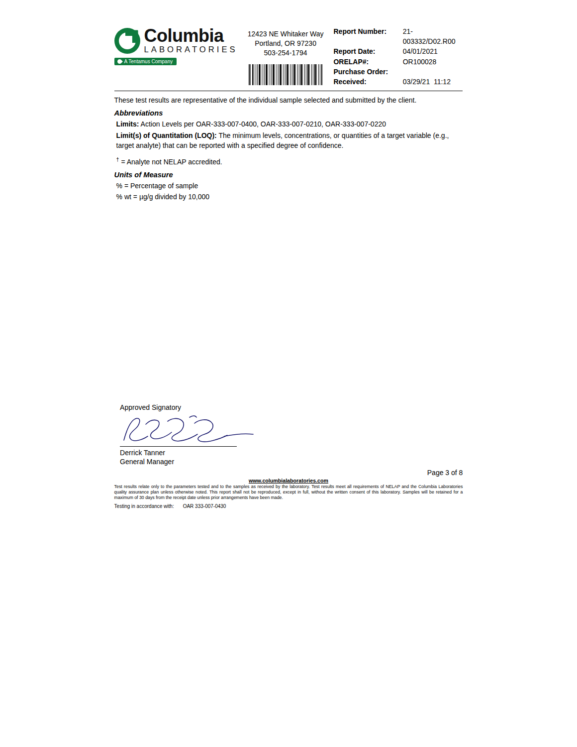Columbia
LABORATORIES
A Tentamus Company
12423 NE Whitaker Way
Portland, OR 97230
503-254-1794
Report Number:
21-003332/D02.R00
Report Date:
04/01/2021
ORELAP#:
OR100028
Purchase Order:
Received:
03/29/21 11:12
These test results are representative of the individual sample selected and submitted by the client.
Abbreviations
Limits: Action Levels per OAR-333-007-0400, OAR-333-007-0210, OAR-333-007-0220
Limit(s) of Quantitation (LOQ): The minimum levels, concentrations, or quantities of a target variable (e.g., target analyte) that can be reported with a specified degree of confidence.
† = Analyte not NELAP accredited.
Units of Measure
% = Percentage of sample
% wt = µg/g divided by 10,000
Approved Signatory
Derrick Tanner
General Manager
Page 3 of 8
www.columbialaboratories.com
Test results relate only to the parameters tested and to the samples as received by the laboratory. Test results meet all requirements of NELAP and the Columbia Laboratories quality assurance plan unless otherwise noted. This report shall not be reproduced, except in full, without the written consent of this laboratory. Samples will be retained for a maximum of 30 days from the receipt date unless prior arrangements have been made.
Testing in accordance with: OAR 333-007-0430